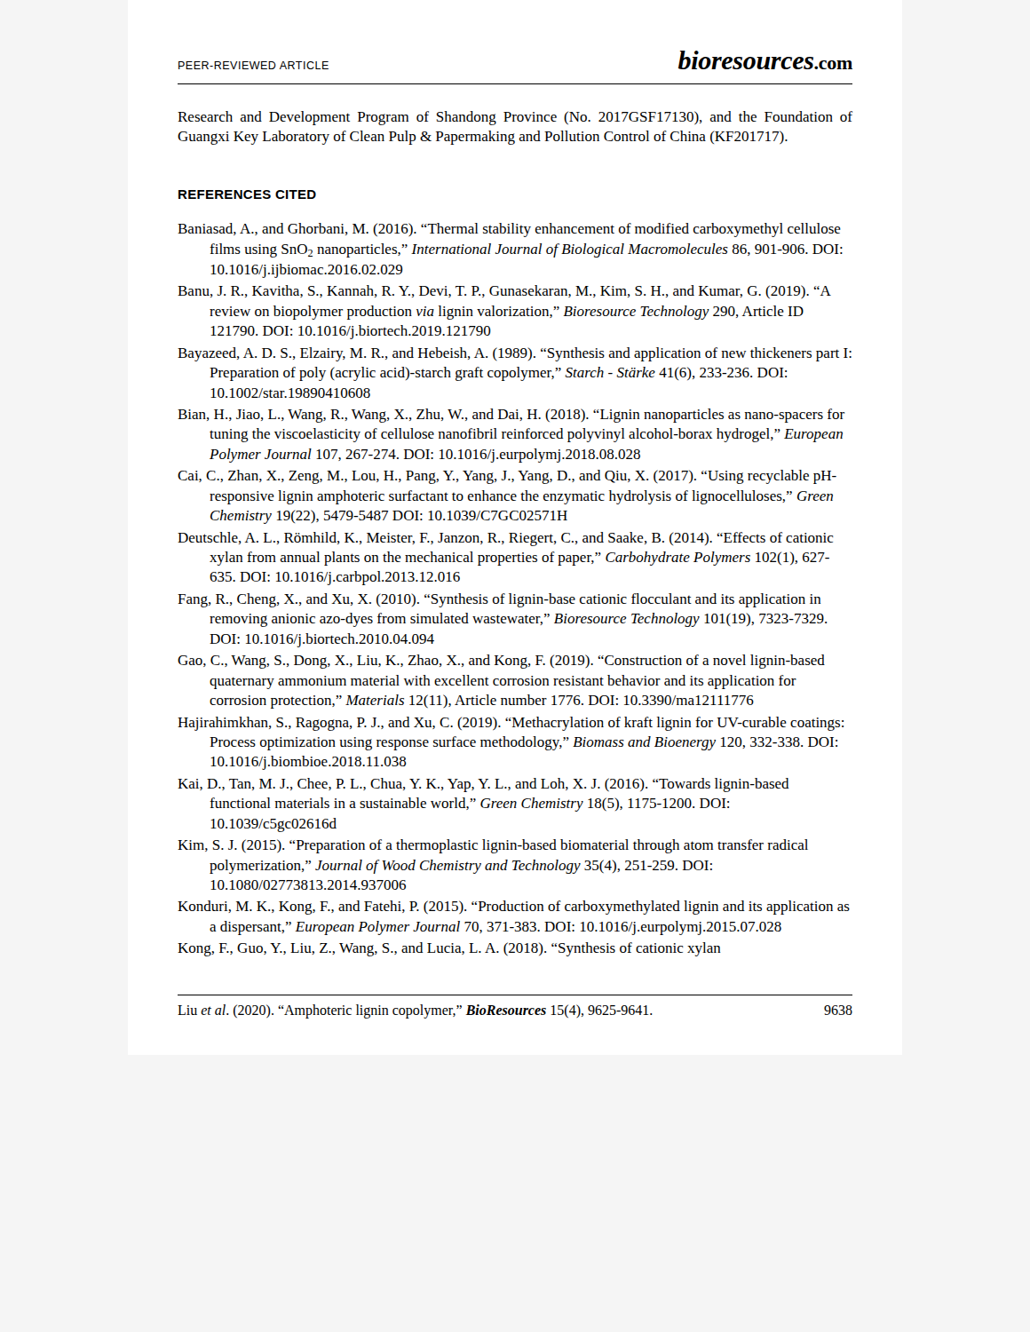Peer-Reviewed Article
bioresources.com
Research and Development Program of Shandong Province (No. 2017GSF17130), and the Foundation of Guangxi Key Laboratory of Clean Pulp & Papermaking and Pollution Control of China (KF201717).
REFERENCES CITED
Baniasad, A., and Ghorbani, M. (2016). “Thermal stability enhancement of modified carboxymethyl cellulose films using SnO2 nanoparticles,” International Journal of Biological Macromolecules 86, 901-906. DOI: 10.1016/j.ijbiomac.2016.02.029
Banu, J. R., Kavitha, S., Kannah, R. Y., Devi, T. P., Gunasekaran, M., Kim, S. H., and Kumar, G. (2019). “A review on biopolymer production via lignin valorization,” Bioresource Technology 290, Article ID 121790. DOI: 10.1016/j.biortech.2019.121790
Bayazeed, A. D. S., Elzairy, M. R., and Hebeish, A. (1989). “Synthesis and application of new thickeners part I: Preparation of poly (acrylic acid)-starch graft copolymer,” Starch - Stärke 41(6), 233-236. DOI: 10.1002/star.19890410608
Bian, H., Jiao, L., Wang, R., Wang, X., Zhu, W., and Dai, H. (2018). “Lignin nanoparticles as nano-spacers for tuning the viscoelasticity of cellulose nanofibril reinforced polyvinyl alcohol-borax hydrogel,” European Polymer Journal 107, 267-274. DOI: 10.1016/j.eurpolymj.2018.08.028
Cai, C., Zhan, X., Zeng, M., Lou, H., Pang, Y., Yang, J., Yang, D., and Qiu, X. (2017). “Using recyclable pH-responsive lignin amphoteric surfactant to enhance the enzymatic hydrolysis of lignocelluloses,” Green Chemistry 19(22), 5479-5487 DOI: 10.1039/C7GC02571H
Deutschle, A. L., Römhild, K., Meister, F., Janzon, R., Riegert, C., and Saake, B. (2014). “Effects of cationic xylan from annual plants on the mechanical properties of paper,” Carbohydrate Polymers 102(1), 627-635. DOI: 10.1016/j.carbpol.2013.12.016
Fang, R., Cheng, X., and Xu, X. (2010). “Synthesis of lignin-base cationic flocculant and its application in removing anionic azo-dyes from simulated wastewater,” Bioresource Technology 101(19), 7323-7329. DOI: 10.1016/j.biortech.2010.04.094
Gao, C., Wang, S., Dong, X., Liu, K., Zhao, X., and Kong, F. (2019). “Construction of a novel lignin-based quaternary ammonium material with excellent corrosion resistant behavior and its application for corrosion protection,” Materials 12(11), Article number 1776. DOI: 10.3390/ma12111776
Hajirahimkhan, S., Ragogna, P. J., and Xu, C. (2019). “Methacrylation of kraft lignin for UV-curable coatings: Process optimization using response surface methodology,” Biomass and Bioenergy 120, 332-338. DOI: 10.1016/j.biombioe.2018.11.038
Kai, D., Tan, M. J., Chee, P. L., Chua, Y. K., Yap, Y. L., and Loh, X. J. (2016). “Towards lignin-based functional materials in a sustainable world,” Green Chemistry 18(5), 1175-1200. DOI: 10.1039/c5gc02616d
Kim, S. J. (2015). “Preparation of a thermoplastic lignin-based biomaterial through atom transfer radical polymerization,” Journal of Wood Chemistry and Technology 35(4), 251-259. DOI: 10.1080/02773813.2014.937006
Konduri, M. K., Kong, F., and Fatehi, P. (2015). “Production of carboxymethylated lignin and its application as a dispersant,” European Polymer Journal 70, 371-383. DOI: 10.1016/j.eurpolymj.2015.07.028
Kong, F., Guo, Y., Liu, Z., Wang, S., and Lucia, L. A. (2018). “Synthesis of cationic xylan
Liu et al. (2020). “Amphoteric lignin copolymer,” BioResources 15(4), 9625-9641.
9638